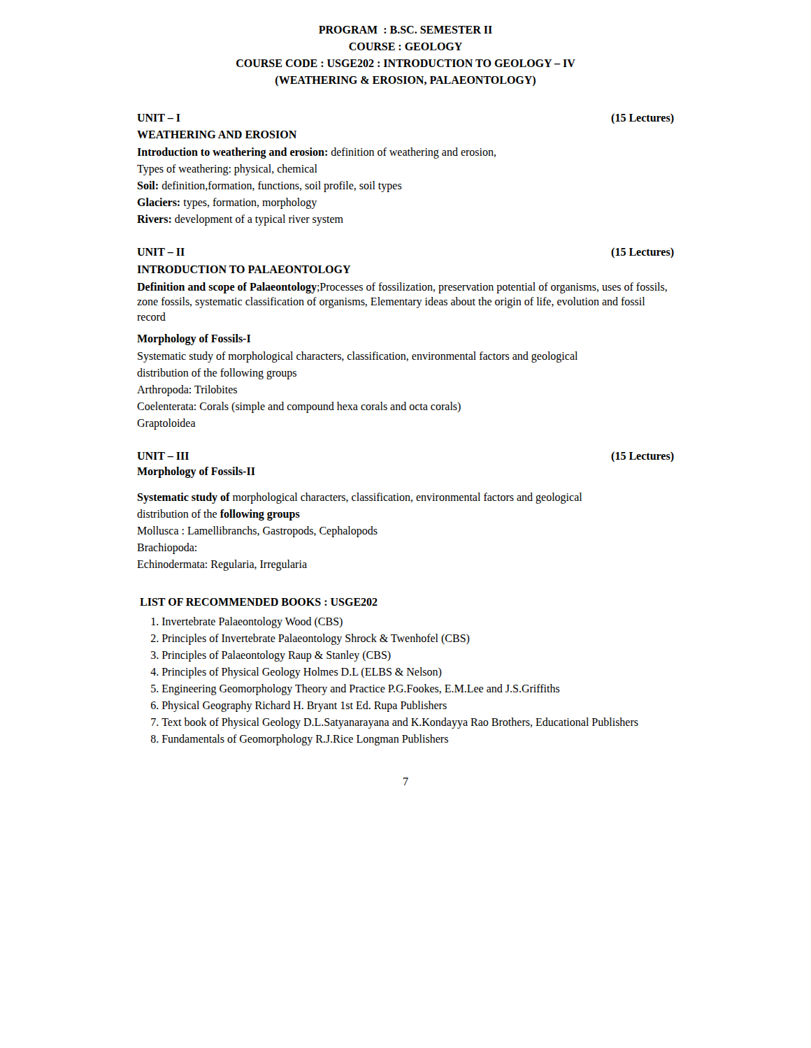PROGRAM : B.SC. SEMESTER II
COURSE : GEOLOGY
COURSE CODE : USGE202 : INTRODUCTION TO GEOLOGY – IV
(WEATHERING & EROSION, PALAEONTOLOGY)
UNIT – I (15 Lectures)
Weathering and Erosion
Introduction to weathering and erosion: definition of weathering and erosion,
Types of weathering: physical, chemical
Soil: definition,formation, functions, soil profile, soil types
Glaciers: types, formation, morphology
Rivers: development of a typical river system
UNIT – II (15 Lectures)
Introduction to Palaeontology
Definition and scope of Palaeontology;Processes of fossilization, preservation potential of organisms, uses of fossils, zone fossils, systematic classification of organisms, Elementary ideas about the origin of life, evolution and fossil record
Morphology of Fossils-I
Systematic study of morphological characters, classification, environmental factors and geological
distribution of the following groups
Arthropoda: Trilobites
Coelenterata: Corals (simple and compound hexa corals and octa corals)
Graptoloidea
UNIT – III (15 Lectures)
Morphology of Fossils-II
Systematic study of morphological characters, classification, environmental factors and geological
distribution of the following groups
Mollusca : Lamellibranchs, Gastropods, Cephalopods
Brachiopoda:
Echinodermata: Regularia, Irregularia
LIST OF RECOMMENDED BOOKS : USGE202
Invertebrate Palaeontology Wood (CBS)
Principles of Invertebrate Palaeontology Shrock & Twenhofel (CBS)
Principles of Palaeontology Raup & Stanley (CBS)
Principles of Physical Geology Holmes D.L (ELBS & Nelson)
Engineering Geomorphology Theory and Practice P.G.Fookes, E.M.Lee and J.S.Griffiths
Physical Geography Richard H. Bryant 1st Ed. Rupa Publishers
Text book of Physical Geology D.L.Satyanarayana and K.Kondayya Rao Brothers, Educational Publishers
Fundamentals of Geomorphology R.J.Rice Longman Publishers
7